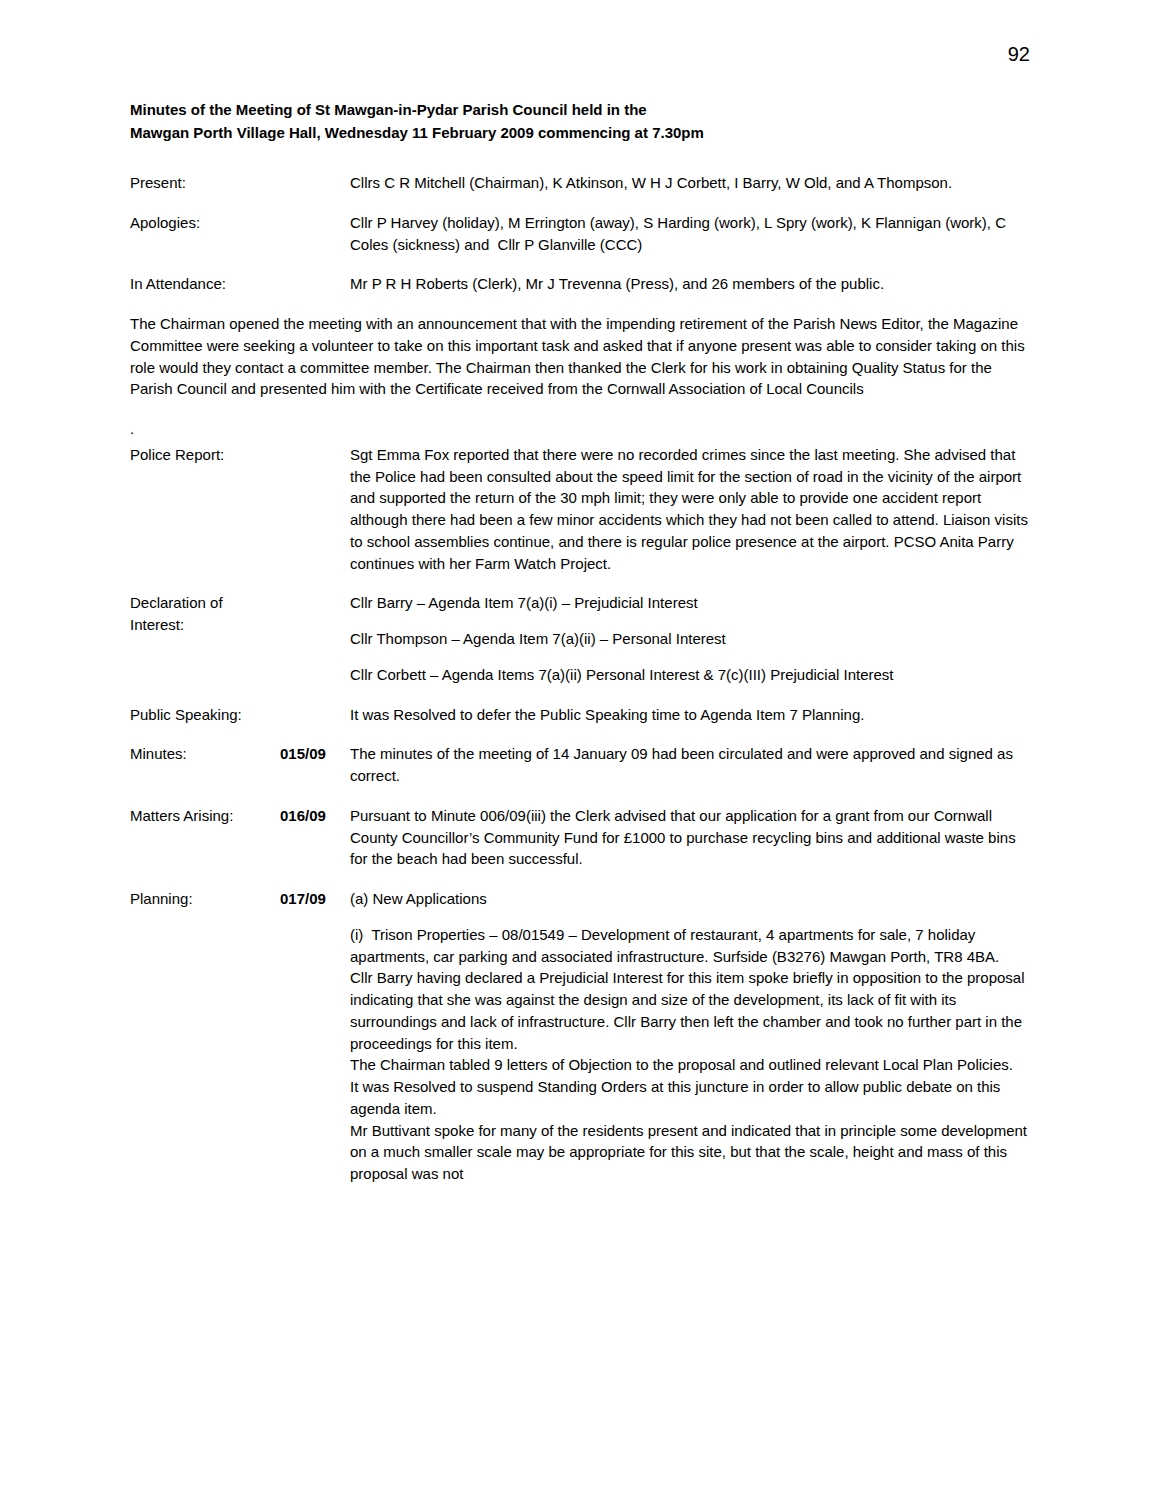92
Minutes of the Meeting of St Mawgan-in-Pydar Parish Council held in the
Mawgan Porth Village Hall, Wednesday 11 February 2009 commencing at 7.30pm
| Present: | | Cllrs C R Mitchell (Chairman), K Atkinson, W H J Corbett, I Barry, W Old, and A Thompson. |
| Apologies: | | Cllr P Harvey (holiday), M Errington (away), S Harding (work), L Spry (work), K Flannigan (work), C Coles (sickness) and Cllr P Glanville (CCC) |
| In Attendance: | | Mr P R H Roberts (Clerk), Mr J Trevenna (Press), and 26 members of the public. |
The Chairman opened the meeting with an announcement that with the impending retirement of the Parish News Editor, the Magazine Committee were seeking a volunteer to take on this important task and asked that if anyone present was able to consider taking on this role would they contact a committee member. The Chairman then thanked the Clerk for his work in obtaining Quality Status for the Parish Council and presented him with the Certificate received from the Cornwall Association of Local Councils
.
| Police Report: | | Sgt Emma Fox reported that there were no recorded crimes since the last meeting. She advised that the Police had been consulted about the speed limit for the section of road in the vicinity of the airport and supported the return of the 30 mph limit; they were only able to provide one accident report although there had been a few minor accidents which they had not been called to attend. Liaison visits to school assemblies continue, and there is regular police presence at the airport. PCSO Anita Parry continues with her Farm Watch Project. |
| Declaration of Interest: | | Cllr Barry – Agenda Item 7(a)(i) – Prejudicial Interest Cllr Thompson – Agenda Item 7(a)(ii) – Personal Interest Cllr Corbett – Agenda Items 7(a)(ii) Personal Interest & 7(c)(III) Prejudicial Interest |
| Public Speaking: | | It was Resolved to defer the Public Speaking time to Agenda Item 7 Planning. |
| Minutes: | 015/09 | The minutes of the meeting of 14 January 09 had been circulated and were approved and signed as correct. |
| Matters Arising: | 016/09 | Pursuant to Minute 006/09(iii) the Clerk advised that our application for a grant from our Cornwall County Councillor’s Community Fund for £1000 to purchase recycling bins and additional waste bins for the beach had been successful. |
| Planning: | 017/09 | (a) New Applications (i) Trison Properties – 08/01549 – Development of restaurant, 4 apartments for sale, 7 holiday apartments, car parking and associated infrastructure. Surfside (B3276) Mawgan Porth, TR8 4BA. Cllr Barry having declared a Prejudicial Interest for this item spoke briefly in opposition to the proposal indicating that she was against the design and size of the development, its lack of fit with its surroundings and lack of infrastructure. Cllr Barry then left the chamber and took no further part in the proceedings for this item. The Chairman tabled 9 letters of Objection to the proposal and outlined relevant Local Plan Policies. It was Resolved to suspend Standing Orders at this juncture in order to allow public debate on this agenda item. Mr Buttivant spoke for many of the residents present and indicated that in principle some development on a much smaller scale may be appropriate for this site, but that the scale, height and mass of this proposal was not |